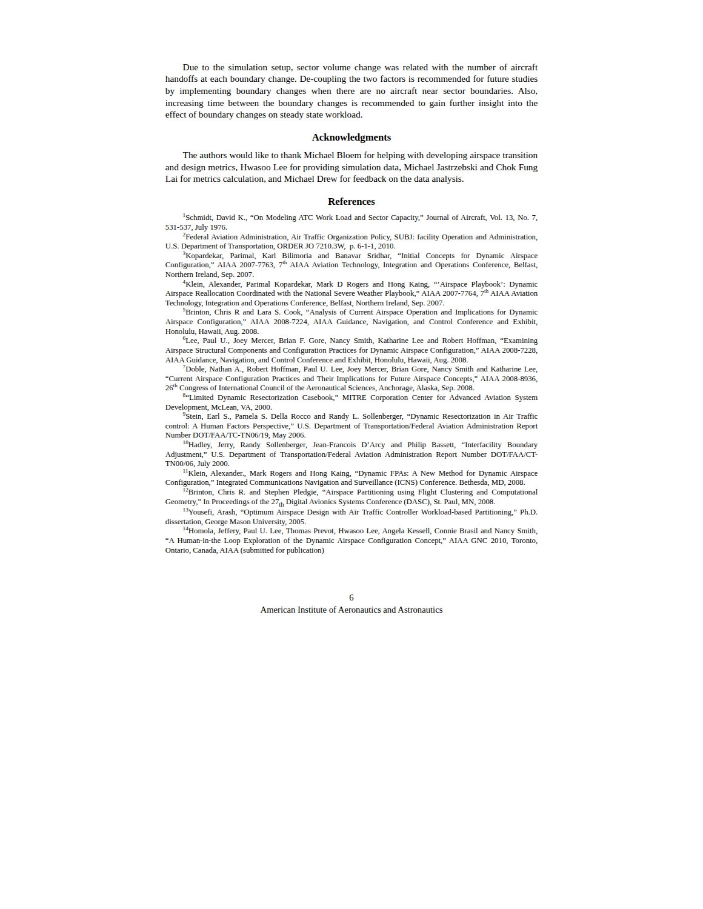Due to the simulation setup, sector volume change was related with the number of aircraft handoffs at each boundary change. De-coupling the two factors is recommended for future studies by implementing boundary changes when there are no aircraft near sector boundaries. Also, increasing time between the boundary changes is recommended to gain further insight into the effect of boundary changes on steady state workload.
Acknowledgments
The authors would like to thank Michael Bloem for helping with developing airspace transition and design metrics, Hwasoo Lee for providing simulation data, Michael Jastrzebski and Chok Fung Lai for metrics calculation, and Michael Drew for feedback on the data analysis.
References
1Schmidt, David K., “On Modeling ATC Work Load and Sector Capacity,” Journal of Aircraft, Vol. 13, No. 7, 531-537, July 1976.
2Federal Aviation Administration, Air Traffic Organization Policy, SUBJ: facility Operation and Administration, U.S. Department of Transportation, ORDER JO 7210.3W, p. 6-1-1, 2010.
3Kopardekar, Parimal, Karl Bilimoria and Banavar Sridhar, “Initial Concepts for Dynamic Airspace Configuration,” AIAA 2007-7763, 7th AIAA Aviation Technology, Integration and Operations Conference, Belfast, Northern Ireland, Sep. 2007.
4Klein, Alexander, Parimal Kopardekar, Mark D Rogers and Hong Kaing, “’Airspace Playbook’: Dynamic Airspace Reallocation Coordinated with the National Severe Weather Playbook,” AIAA 2007-7764, 7th AIAA Aviation Technology, Integration and Operations Conference, Belfast, Northern Ireland, Sep. 2007.
5Brinton, Chris R and Lara S. Cook, “Analysis of Current Airspace Operation and Implications for Dynamic Airspace Configuration,” AIAA 2008-7224, AIAA Guidance, Navigation, and Control Conference and Exhibit, Honolulu, Hawaii, Aug. 2008.
6Lee, Paul U., Joey Mercer, Brian F. Gore, Nancy Smith, Katharine Lee and Robert Hoffman, “Examining Airspace Structural Components and Configuration Practices for Dynamic Airspace Configuration,” AIAA 2008-7228, AIAA Guidance, Navigation, and Control Conference and Exhibit, Honolulu, Hawaii, Aug. 2008.
7Doble, Nathan A., Robert Hoffman, Paul U. Lee, Joey Mercer, Brian Gore, Nancy Smith and Katharine Lee, “Current Airspace Configuration Practices and Their Implications for Future Airspace Concepts,” AIAA 2008-8936, 26th Congress of International Council of the Aeronautical Sciences, Anchorage, Alaska, Sep. 2008.
8“Limited Dynamic Resectorization Casebook,” MITRE Corporation Center for Advanced Aviation System Development, McLean, VA, 2000.
9Stein, Earl S., Pamela S. Della Rocco and Randy L. Sollenberger, “Dynamic Resectorization in Air Traffic control: A Human Factors Perspective,” U.S. Department of Transportation/Federal Aviation Administration Report Number DOT/FAA/TC-TN06/19, May 2006.
10Hadley, Jerry, Randy Sollenberger, Jean-Francois D’Arcy and Philip Bassett, “Interfacility Boundary Adjustment,” U.S. Department of Transportation/Federal Aviation Administration Report Number DOT/FAA/CT-TN00/06, July 2000.
11Klein, Alexander., Mark Rogers and Hong Kaing, “Dynamic FPAs: A New Method for Dynamic Airspace Configuration,” Integrated Communications Navigation and Surveillance (ICNS) Conference. Bethesda, MD, 2008.
12Brinton, Chris R. and Stephen Pledgie, “Airspace Partitioning using Flight Clustering and Computational Geometry,” In Proceedings of the 27th Digital Avionics Systems Conference (DASC), St. Paul, MN, 2008.
13Yousefi, Arash, “Optimum Airspace Design with Air Traffic Controller Workload-based Partitioning,” Ph.D. dissertation, George Mason University, 2005.
14Homola, Jeffery, Paul U. Lee, Thomas Prevot, Hwasoo Lee, Angela Kessell, Connie Brasil and Nancy Smith, “A Human-in-the Loop Exploration of the Dynamic Airspace Configuration Concept,” AIAA GNC 2010, Toronto, Ontario, Canada, AIAA (submitted for publication)
6 American Institute of Aeronautics and Astronautics